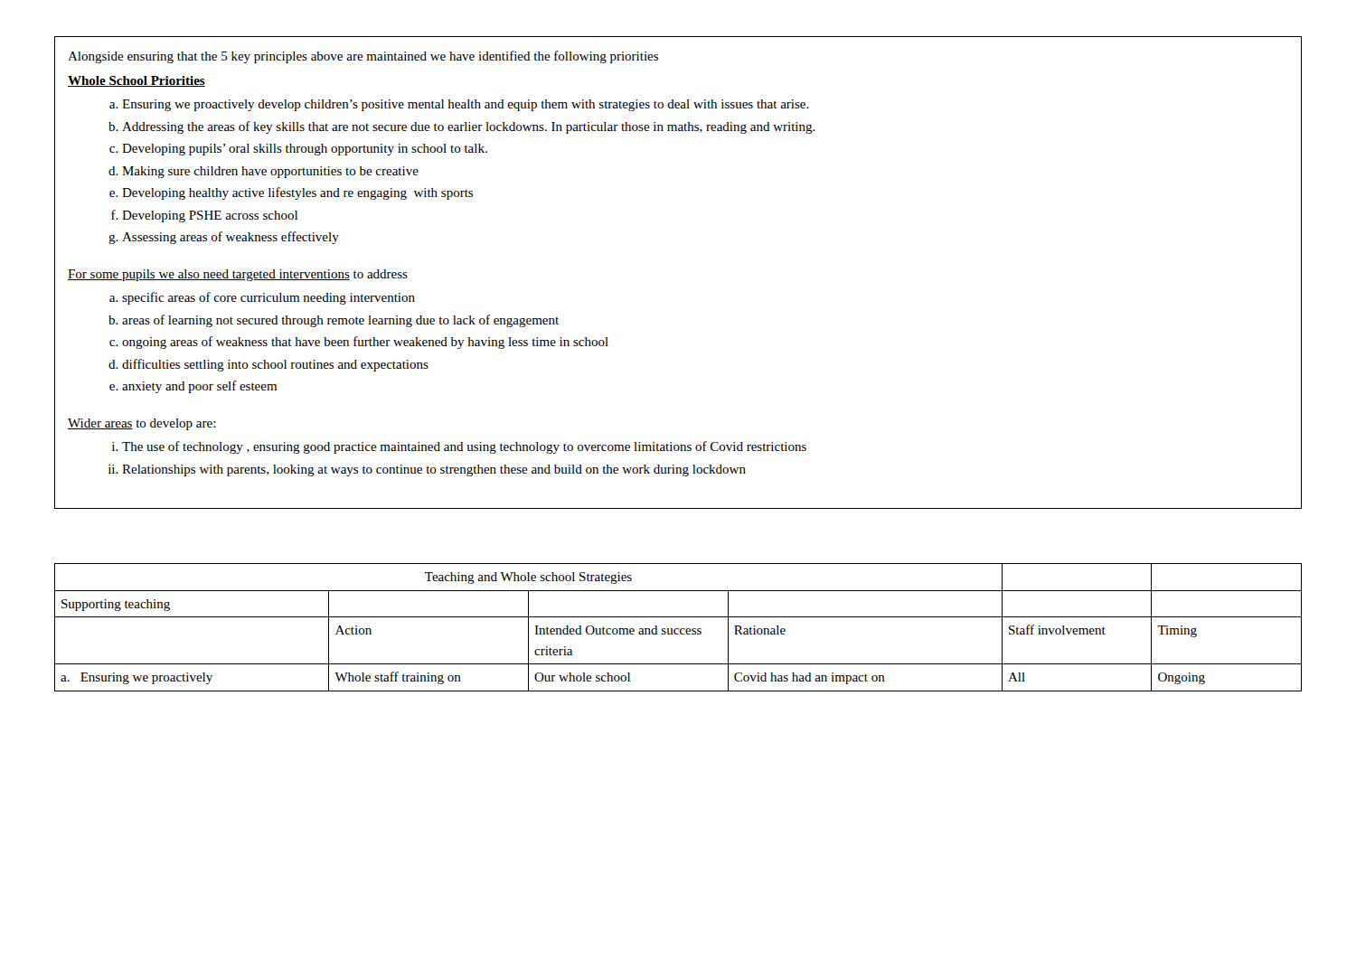Alongside ensuring that the 5 key principles above are maintained we have identified the following priorities
Whole School Priorities
Ensuring we proactively develop children’s positive mental health and equip them with strategies to deal with issues that arise.
Addressing the areas of key skills that are not secure due to earlier lockdowns. In particular those in maths, reading and writing.
Developing pupils’ oral skills through opportunity in school to talk.
Making sure children have opportunities to be creative
Developing healthy active lifestyles and re engaging with sports
Developing PSHE across school
Assessing areas of weakness effectively
For some pupils we also need targeted interventions to address
specific areas of core curriculum needing intervention
areas of learning not secured through remote learning due to lack of engagement
ongoing areas of weakness that have been further weakened by having less time in school
difficulties settling into school routines and expectations
anxiety and poor self esteem
Wider areas to develop are:
The use of technology , ensuring good practice maintained and using technology to overcome limitations of Covid restrictions
Relationships with parents, looking at ways to continue to strengthen these and build on the work during lockdown
| Teaching and Whole school Strategies | | |
| Supporting teaching | | | | | |
| | Action | Intended Outcome and success criteria | Rationale | Staff involvement | Timing |
| a. Ensuring we proactively | Whole staff training on | Our whole school | Covid has had an impact on | All | Ongoing |